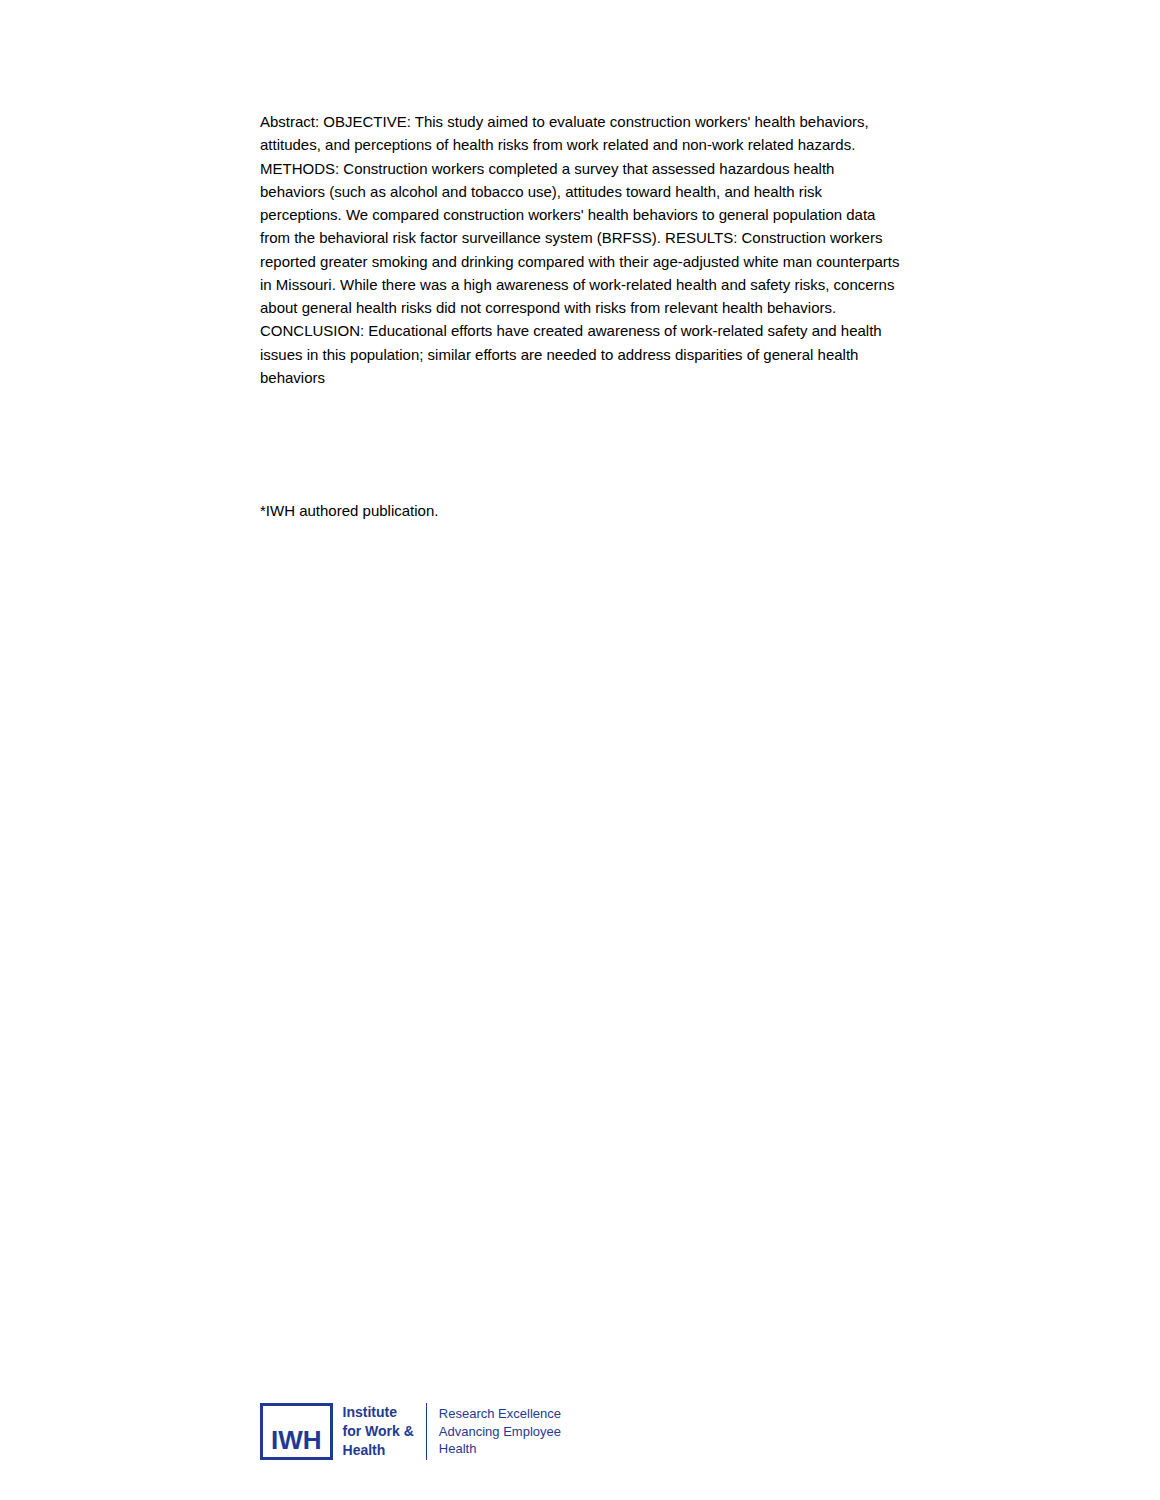Abstract: OBJECTIVE: This study aimed to evaluate construction workers' health behaviors, attitudes, and perceptions of health risks from work related and non-work related hazards. METHODS: Construction workers completed a survey that assessed hazardous health behaviors (such as alcohol and tobacco use), attitudes toward health, and health risk perceptions. We compared construction workers' health behaviors to general population data from the behavioral risk factor surveillance system (BRFSS). RESULTS: Construction workers reported greater smoking and drinking compared with their age-adjusted white man counterparts in Missouri. While there was a high awareness of work-related health and safety risks, concerns about general health risks did not correspond with risks from relevant health behaviors. CONCLUSION: Educational efforts have created awareness of work-related safety and health issues in this population; similar efforts are needed to address disparities of general health behaviors
*IWH authored publication.
IWH
Institute for Work & Health
Research Excellence Advancing Employee Health